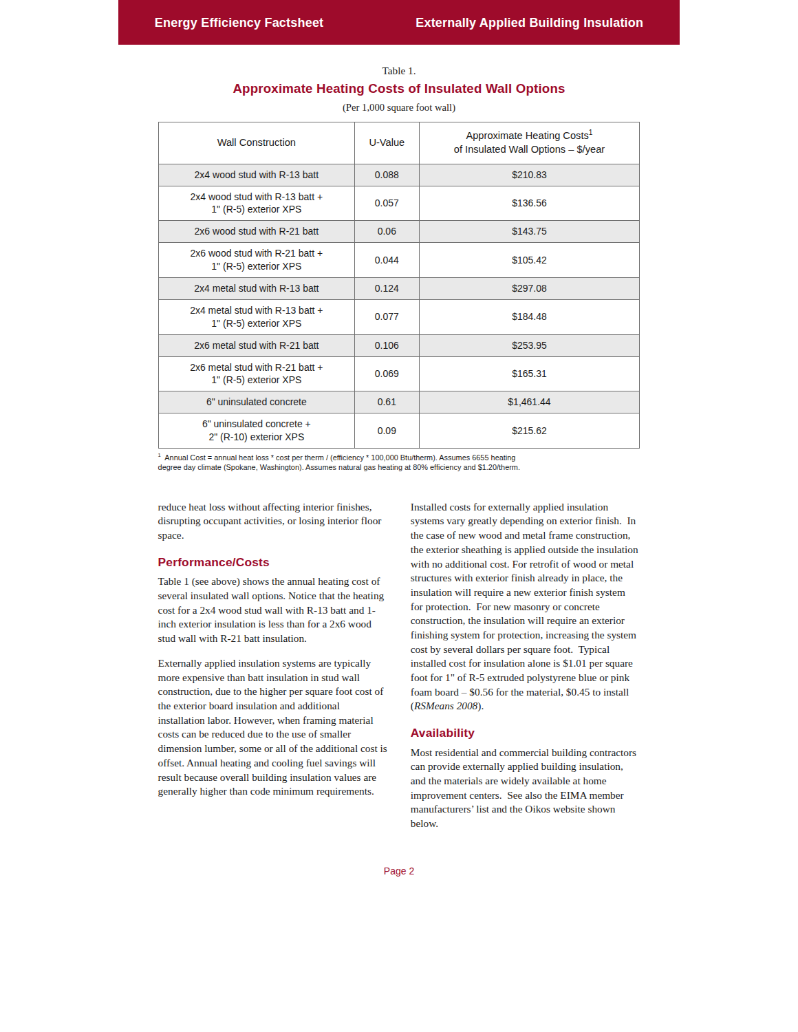Energy Efficiency Factsheet
Externally Applied Building Insulation
Table 1.
Approximate Heating Costs of Insulated Wall Options
(Per 1,000 square foot wall)
| Wall Construction | U-Value | Approximate Heating Costs 1 of Insulated Wall Options – $/year |
| --- | --- | --- |
| 2x4 wood stud with R-13 batt | 0.088 | $210.83 |
| 2x4 wood stud with R-13 batt + 1" (R-5) exterior XPS | 0.057 | $136.56 |
| 2x6 wood stud with R-21 batt | 0.06 | $143.75 |
| 2x6 wood stud with R-21 batt + 1" (R-5) exterior XPS | 0.044 | $105.42 |
| 2x4 metal stud with R-13 batt | 0.124 | $297.08 |
| 2x4 metal stud with R-13 batt + 1" (R-5) exterior XPS | 0.077 | $184.48 |
| 2x6 metal stud with R-21 batt | 0.106 | $253.95 |
| 2x6 metal stud with R-21 batt + 1" (R-5) exterior XPS | 0.069 | $165.31 |
| 6" uninsulated concrete | 0.61 | $1,461.44 |
| 6" uninsulated concrete + 2" (R-10) exterior XPS | 0.09 | $215.62 |
1 Annual Cost = annual heat loss * cost per therm / (efficiency * 100,000 Btu/therm). Assumes 6655 heating
degree day climate (Spokane, Washington). Assumes natural gas heating at 80% efficiency and $1.20/therm.
reduce heat loss without affecting interior finishes, disrupting occupant activities, or losing interior floor space.
Performance/Costs
Table 1 (see above) shows the annual heating cost of several insulated wall options. Notice that the heating cost for a 2x4 wood stud wall with R-13 batt and 1-inch exterior insulation is less than for a 2x6 wood stud wall with R-21 batt insulation.
Externally applied insulation systems are typically more expensive than batt insulation in stud wall construction, due to the higher per square foot cost of the exterior board insulation and additional installation labor. However, when framing material costs can be reduced due to the use of smaller dimension lumber, some or all of the additional cost is offset. Annual heating and cooling fuel savings will result because overall building insulation values are generally higher than code minimum requirements.
Installed costs for externally applied insulation systems vary greatly depending on exterior finish. In the case of new wood and metal frame construction, the exterior sheathing is applied outside the insulation with no additional cost. For retrofit of wood or metal structures with exterior finish already in place, the insulation will require a new exterior finish system for protection. For new masonry or concrete construction, the insulation will require an exterior finishing system for protection, increasing the system cost by several dollars per square foot. Typical installed cost for insulation alone is $1.01 per square foot for 1" of R-5 extruded polystyrene blue or pink foam board – $0.56 for the material, $0.45 to install (RSMeans 2008).
Availability
Most residential and commercial building contractors can provide externally applied building insulation, and the materials are widely available at home improvement centers. See also the EIMA member manufacturers’ list and the Oikos website shown below.
Page 2